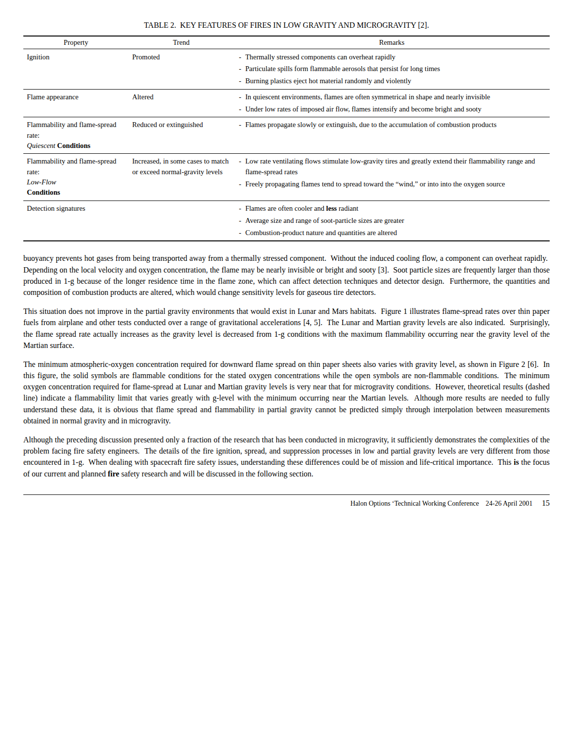TABLE 2. KEY FEATURES OF FIRES IN LOW GRAVITY AND MICROGRAVITY [2].
| Property | Trend | Remarks |
| --- | --- | --- |
| Ignition | Promoted | Thermally stressed components can overheat rapidly Particulate spills form flammable aerosols that persist for long times Burning plastics eject hot material randomly and violently |
| Flame appearance | Altered | In quiescent environments, flames are often symmetrical in shape and nearly invisible Under low rates of imposed air flow, flames intensify and become bright and sooty |
| Flammability and flame-spread rate: Quiescent Conditions | Reduced or extinguished | Flames propagate slowly or extinguish, due to the accumulation of combustion products |
| Flammability and flame-spread rate: Low-Flow Conditions | Increased, in some cases to match or exceed normal-gravity levels | Low rate ventilating flows stimulate low-gravity tires and greatly extend their flammability range and flame-spread rates Freely propagating flames tend to spread toward the “wind,” or into into the oxygen source |
| Detection signatures | | Flames are often cooler and less radiant Average size and range of soot-particle sizes are greater Combustion-product nature and quantities are altered |
buoyancy prevents hot gases from being transported away from a thermally stressed component. Without the induced cooling flow, a component can overheat rapidly. Depending on the local velocity and oxygen concentration, the flame may be nearly invisible or bright and sooty [3]. Soot particle sizes are frequently larger than those produced in 1-g because of the longer residence time in the flame zone, which can affect detection techniques and detector design. Furthermore, the quantities and composition of combustion products are altered, which would change sensitivity levels for gaseous tire detectors.
This situation does not improve in the partial gravity environments that would exist in Lunar and Mars habitats. Figure 1 illustrates flame-spread rates over thin paper fuels from airplane and other tests conducted over a range of gravitational accelerations [4, 5]. The Lunar and Martian gravity levels are also indicated. Surprisingly, the flame spread rate actually increases as the gravity level is decreased from 1-g conditions with the maximum flammability occurring near the gravity level of the Martian surface.
The minimum atmospheric-oxygen concentration required for downward flame spread on thin paper sheets also varies with gravity level, as shown in Figure 2 [6]. In this figure, the solid symbols are flammable conditions for the stated oxygen concentrations while the open symbols are non-flammable conditions. The minimum oxygen concentration required for flame-spread at Lunar and Martian gravity levels is very near that for microgravity conditions. However, theoretical results (dashed line) indicate a flammability limit that varies greatly with g-level with the minimum occurring near the Martian levels. Although more results are needed to fully understand these data, it is obvious that flame spread and flammability in partial gravity cannot be predicted simply through interpolation between measurements obtained in normal gravity and in microgravity.
Although the preceding discussion presented only a fraction of the research that has been conducted in microgravity, it sufficiently demonstrates the complexities of the problem facing fire safety engineers. The details of the fire ignition, spread, and suppression processes in low and partial gravity levels are very different from those encountered in 1-g. When dealing with spacecraft fire safety issues, understanding these differences could be of mission and life-critical importance. This is the focus of our current and planned fire safety research and will be discussed in the following section.
Halon Options ‘Technical Working Conference 24-26 April 200115